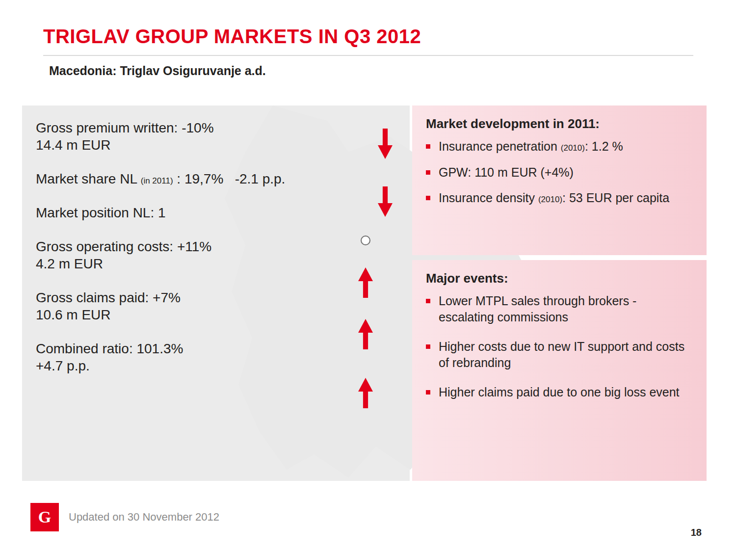Triglav Group Markets in Q3 2012
Macedonia: Triglav Osiguruvanje a.d.
Gross premium written: -10%
14.4 m EUR
Market share NL (in 2011) : 19,7% -2.1 p.p.
Market position NL: 1
Gross operating costs: +11%
4.2 m EUR
Gross claims paid: +7%
10.6 m EUR
Combined ratio: 101.3%
+4.7 p.p.
Market development in 2011:
Insurance penetration (2010): 1.2 %
GPW: 110 m EUR (+4%)
Insurance density (2010): 53 EUR per capita
Major events:
Lower MTPL sales through brokers - escalating commissions
Higher costs due to new IT support and costs of rebranding
Higher claims paid due to one big loss event
G
Updated on 30 November 2012
18